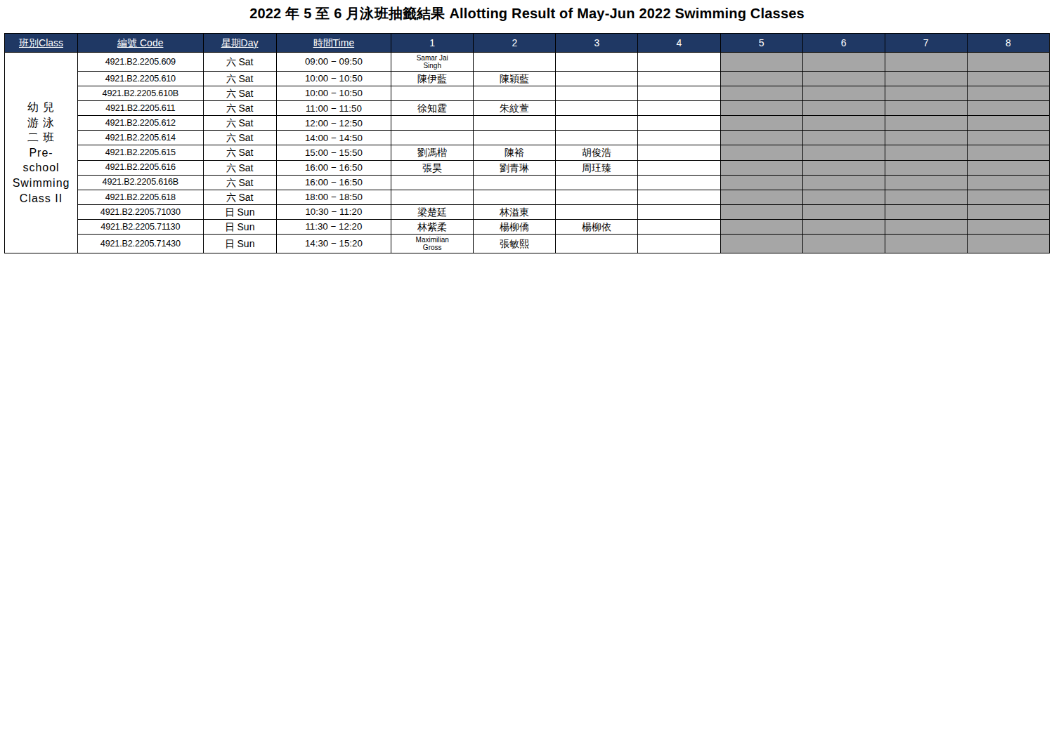2022 年 5 至 6 月泳班抽籤結果 Allotting Result of May-Jun 2022 Swimming Classes
| 班別Class | 編號 Code | 星期Day | 時間Time | 1 | 2 | 3 | 4 | 5 | 6 | 7 | 8 |
| --- | --- | --- | --- | --- | --- | --- | --- | --- | --- | --- | --- |
| 幼 兒 游 泳 二 班 Pre- school Swimming Class II | 4921.B2.2205.609 | 六 Sat | 09:00 − 09:50 | Samar Jai Singh | | | | | | | |
| 4921.B2.2205.610 | 六 Sat | 10:00 − 10:50 | 陳伊藍 | 陳穎藍 | | | | | | |
| 4921.B2.2205.610B | 六 Sat | 10:00 − 10:50 | | | | | | | | |
| 4921.B2.2205.611 | 六 Sat | 11:00 − 11:50 | 徐知霆 | 朱紋萱 | | | | | | |
| 4921.B2.2205.612 | 六 Sat | 12:00 − 12:50 | | | | | | | | |
| 4921.B2.2205.614 | 六 Sat | 14:00 − 14:50 | | | | | | | | |
| 4921.B2.2205.615 | 六 Sat | 15:00 − 15:50 | 劉馮楷 | 陳裕 | 胡俊浩 | | | | | |
| 4921.B2.2205.616 | 六 Sat | 16:00 − 16:50 | 張昊 | 劉青琳 | 周玨臻 | | | | | |
| 4921.B2.2205.616B | 六 Sat | 16:00 − 16:50 | | | | | | | | |
| 4921.B2.2205.618 | 六 Sat | 18:00 − 18:50 | | | | | | | | |
| 4921.B2.2205.71030 | 日 Sun | 10:30 − 11:20 | 梁楚廷 | 林溢東 | | | | | | |
| 4921.B2.2205.71130 | 日 Sun | 11:30 − 12:20 | 林紫柔 | 楊柳僑 | 楊柳依 | | | | | |
| 4921.B2.2205.71430 | 日 Sun | 14:30 − 15:20 | Maximilian Gross | 張敏熙 | | | | | | |